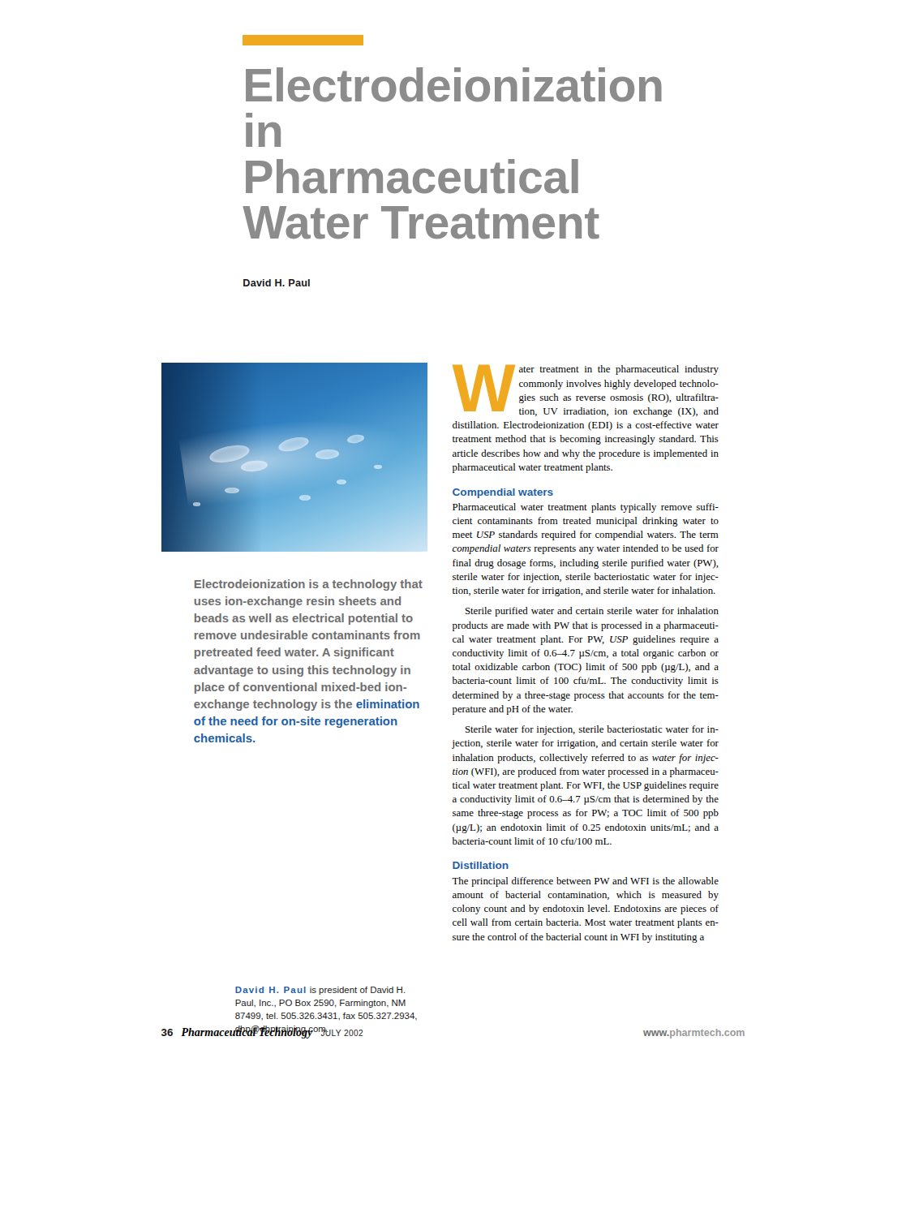Electrodeionization
in Pharmaceutical
Water Treatment
David H. Paul
MILLIPORE
Electrodeionization is a technology that uses ion-exchange resin sheets and beads as well as electrical potential to remove undesirable contaminants from pretreated feed water. A significant advantage to using this technology in place of conventional mixed-bed ion-exchange technology is the elimination of the need for on-site regeneration chemicals.
David H. Paul is president of David H. Paul, Inc., PO Box 2590, Farmington, NM 87499, tel. 505.326.3431, fax 505.327.2934, dhp@dhptraining.com.
W
ater treatment in the pharmaceutical industry commonly involves highly developed technologies such as reverse osmosis (RO), ultrafiltration, UV irradiation, ion exchange (IX), and distillation. Electrodeionization (EDI) is a cost-effective water treatment method that is becoming increasingly standard. This article describes how and why the procedure is implemented in pharmaceutical water treatment plants.
Compendial waters
Pharmaceutical water treatment plants typically remove sufficient contaminants from treated municipal drinking water to meet USP standards required for compendial waters. The term compendial waters represents any water intended to be used for final drug dosage forms, including sterile purified water (PW), sterile water for injection, sterile bacteriostatic water for injection, sterile water for irrigation, and sterile water for inhalation.
Sterile purified water and certain sterile water for inhalation products are made with PW that is processed in a pharmaceutical water treatment plant. For PW, USP guidelines require a conductivity limit of 0.6–4.7 µS/cm, a total organic carbon or total oxidizable carbon (TOC) limit of 500 ppb (µg/L), and a bacteria-count limit of 100 cfu/mL. The conductivity limit is determined by a three-stage process that accounts for the temperature and pH of the water.
Sterile water for injection, sterile bacteriostatic water for injection, sterile water for irrigation, and certain sterile water for inhalation products, collectively referred to as water for injection (WFI), are produced from water processed in a pharmaceutical water treatment plant. For WFI, the USP guidelines require a conductivity limit of 0.6–4.7 µS/cm that is determined by the same three-stage process as for PW; a TOC limit of 500 ppb (µg/L); an endotoxin limit of 0.25 endotoxin units/mL; and a bacteria-count limit of 10 cfu/100 mL.
Distillation
The principal difference between PW and WFI is the allowable amount of bacterial contamination, which is measured by colony count and by endotoxin level. Endotoxins are pieces of cell wall from certain bacteria. Most water treatment plants ensure the control of the bacterial count in WFI by instituting a
36 Pharmaceutical Technology JULY 2002
www. pharmtech.com